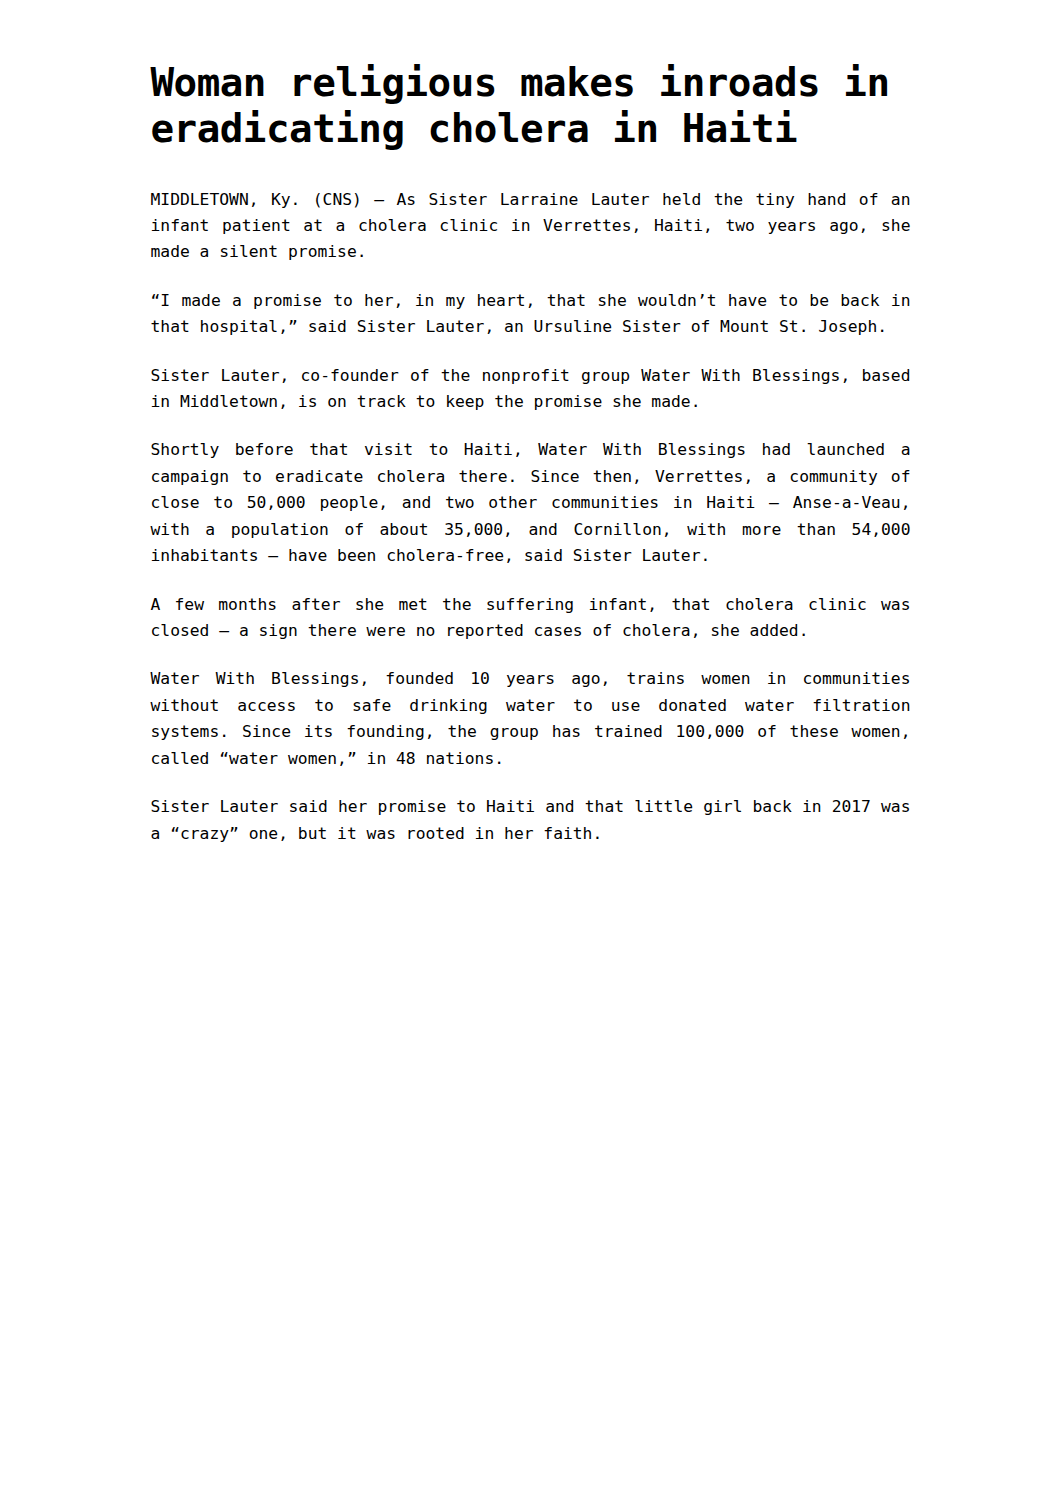Woman religious makes inroads in eradicating cholera in Haiti
MIDDLETOWN, Ky. (CNS) — As Sister Larraine Lauter held the tiny hand of an infant patient at a cholera clinic in Verrettes, Haiti, two years ago, she made a silent promise.
“I made a promise to her, in my heart, that she wouldn’t have to be back in that hospital,” said Sister Lauter, an Ursuline Sister of Mount St. Joseph.
Sister Lauter, co-founder of the nonprofit group Water With Blessings, based in Middletown, is on track to keep the promise she made.
Shortly before that visit to Haiti, Water With Blessings had launched a campaign to eradicate cholera there. Since then, Verrettes, a community of close to 50,000 people, and two other communities in Haiti — Anse-a-Veau, with a population of about 35,000, and Cornillon, with more than 54,000 inhabitants — have been cholera-free, said Sister Lauter.
A few months after she met the suffering infant, that cholera clinic was closed — a sign there were no reported cases of cholera, she added.
Water With Blessings, founded 10 years ago, trains women in communities without access to safe drinking water to use donated water filtration systems. Since its founding, the group has trained 100,000 of these women, called “water women,” in 48 nations.
Sister Lauter said her promise to Haiti and that little girl back in 2017 was a “crazy” one, but it was rooted in her faith.